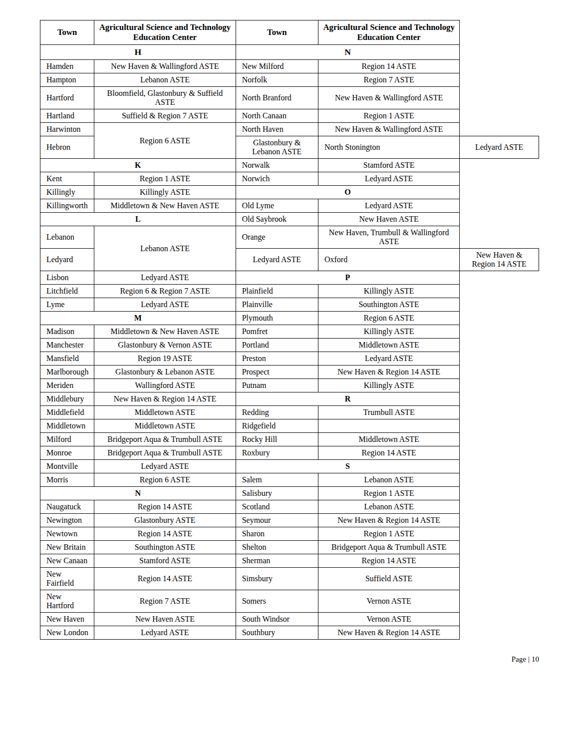| Town | Agricultural Science and Technology Education Center | Town | Agricultural Science and Technology Education Center |
| --- | --- | --- | --- |
| H | N |
| Hamden | New Haven & Wallingford ASTE | New Milford | Region 14 ASTE |
| Hampton | Lebanon ASTE | Norfolk | Region 7 ASTE |
| Hartford | Bloomfield, Glastonbury & Suffield ASTE | North Branford | New Haven & Wallingford ASTE |
| Hartland | Suffield & Region 7 ASTE | North Canaan | Region 1 ASTE |
| Harwinton | Region 6 ASTE | North Haven | New Haven & Wallingford ASTE |
| Hebron | Glastonbury & Lebanon ASTE | North Stonington | Ledyard ASTE |
| K | Norwalk | Stamford ASTE |
| Kent | Region 1 ASTE | Norwich | Ledyard ASTE |
| Killingly | Killingly ASTE | O |
| Killingworth | Middletown & New Haven ASTE | Old Lyme | Ledyard ASTE |
| L | Old Saybrook | New Haven ASTE |
| Lebanon | Lebanon ASTE | Orange | New Haven, Trumbull & Wallingford ASTE |
| Ledyard | Ledyard ASTE | Oxford | New Haven & Region 14 ASTE |
| Lisbon | Ledyard ASTE | P |
| Litchfield | Region 6 & Region 7 ASTE | Plainfield | Killingly ASTE |
| Lyme | Ledyard ASTE | Plainville | Southington ASTE |
| M | Plymouth | Region 6 ASTE |
| Madison | Middletown & New Haven ASTE | Pomfret | Killingly ASTE |
| Manchester | Glastonbury & Vernon ASTE | Portland | Middletown ASTE |
| Mansfield | Region 19 ASTE | Preston | Ledyard ASTE |
| Marlborough | Glastonbury & Lebanon ASTE | Prospect | New Haven & Region 14 ASTE |
| Meriden | Wallingford ASTE | Putnam | Killingly ASTE |
| Middlebury | New Haven & Region 14 ASTE | R |
| Middlefield | Middletown ASTE | Redding | Trumbull ASTE |
| Middletown | Middletown ASTE | Ridgefield | |
| Milford | Bridgeport Aqua & Trumbull ASTE | Rocky Hill | Middletown ASTE |
| Monroe | Bridgeport Aqua & Trumbull ASTE | Roxbury | Region 14 ASTE |
| Montville | Ledyard ASTE | S |
| Morris | Region 6 ASTE | Salem | Lebanon ASTE |
| N | Salisbury | Region 1 ASTE |
| Naugatuck | Region 14 ASTE | Scotland | Lebanon ASTE |
| Newington | Glastonbury ASTE | Seymour | New Haven & Region 14 ASTE |
| Newtown | Region 14 ASTE | Sharon | Region 1 ASTE |
| New Britain | Southington ASTE | Shelton | Bridgeport Aqua & Trumbull ASTE |
| New Canaan | Stamford ASTE | Sherman | Region 14 ASTE |
| New Fairfield | Region 14 ASTE | Simsbury | Suffield ASTE |
| New Hartford | Region 7 ASTE | Somers | Vernon ASTE |
| New Haven | New Haven ASTE | South Windsor | Vernon ASTE |
| New London | Ledyard ASTE | Southbury | New Haven & Region 14 ASTE |
Page | 10